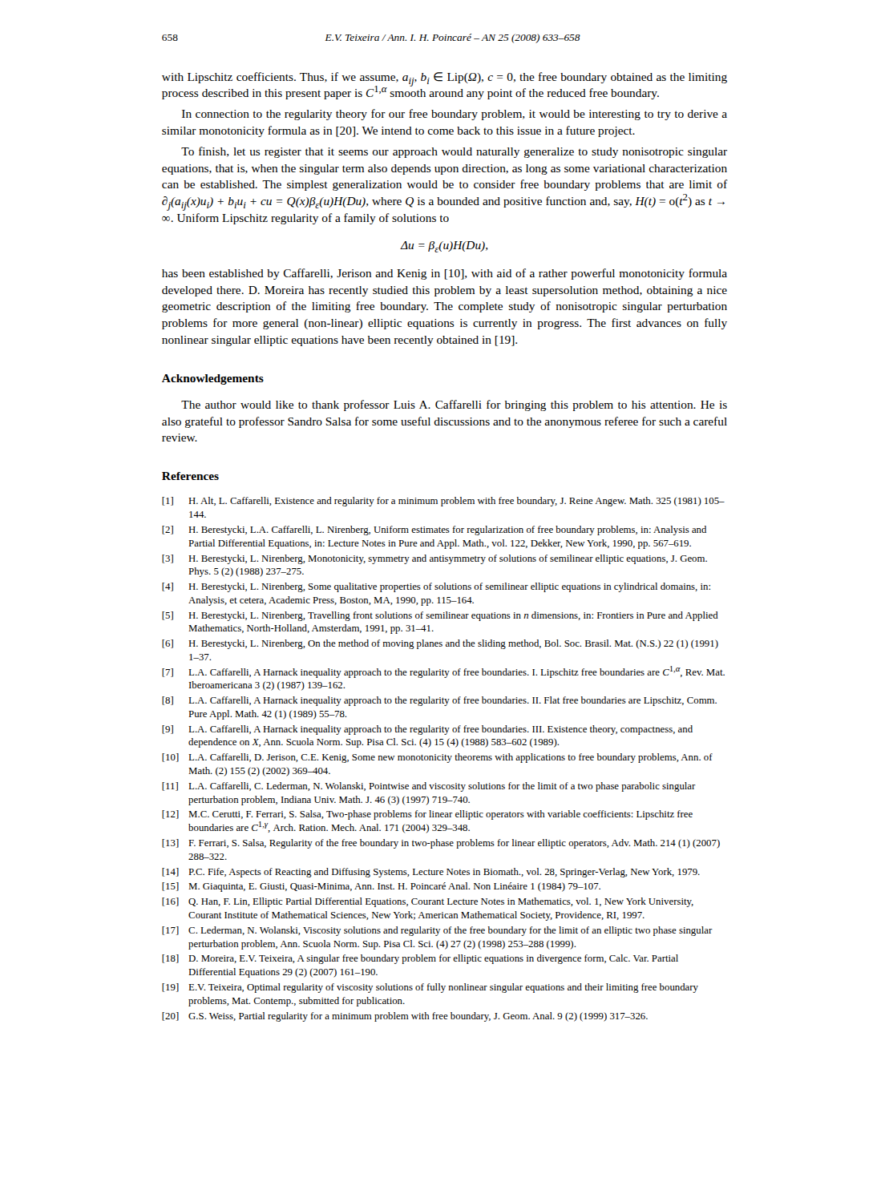658 E.V. Teixeira / Ann. I. H. Poincaré – AN 25 (2008) 633–658
with Lipschitz coefficients. Thus, if we assume, aij, bi ∈ Lip(Ω), c = 0, the free boundary obtained as the limiting process described in this present paper is C1,α smooth around any point of the reduced free boundary.
In connection to the regularity theory for our free boundary problem, it would be interesting to try to derive a similar monotonicity formula as in [20]. We intend to come back to this issue in a future project.
To finish, let us register that it seems our approach would naturally generalize to study nonisotropic singular equations, that is, when the singular term also depends upon direction, as long as some variational characterization can be established. The simplest generalization would be to consider free boundary problems that are limit of ∂j(aij(x)ui) + biui + cu = Q(x)βε(u)H(Du), where Q is a bounded and positive function and, say, H(t) = o(t2) as t → ∞. Uniform Lipschitz regularity of a family of solutions to
Δu = βε(u)H(Du),
has been established by Caffarelli, Jerison and Kenig in [10], with aid of a rather powerful monotonicity formula developed there. D. Moreira has recently studied this problem by a least supersolution method, obtaining a nice geometric description of the limiting free boundary. The complete study of nonisotropic singular perturbation problems for more general (non-linear) elliptic equations is currently in progress. The first advances on fully nonlinear singular elliptic equations have been recently obtained in [19].
Acknowledgements
The author would like to thank professor Luis A. Caffarelli for bringing this problem to his attention. He is also grateful to professor Sandro Salsa for some useful discussions and to the anonymous referee for such a careful review.
References
H. Alt, L. Caffarelli, Existence and regularity for a minimum problem with free boundary, J. Reine Angew. Math. 325 (1981) 105–144.
H. Berestycki, L.A. Caffarelli, L. Nirenberg, Uniform estimates for regularization of free boundary problems, in: Analysis and Partial Differential Equations, in: Lecture Notes in Pure and Appl. Math., vol. 122, Dekker, New York, 1990, pp. 567–619.
H. Berestycki, L. Nirenberg, Monotonicity, symmetry and antisymmetry of solutions of semilinear elliptic equations, J. Geom. Phys. 5 (2) (1988) 237–275.
H. Berestycki, L. Nirenberg, Some qualitative properties of solutions of semilinear elliptic equations in cylindrical domains, in: Analysis, et cetera, Academic Press, Boston, MA, 1990, pp. 115–164.
H. Berestycki, L. Nirenberg, Travelling front solutions of semilinear equations in n dimensions, in: Frontiers in Pure and Applied Mathematics, North-Holland, Amsterdam, 1991, pp. 31–41.
H. Berestycki, L. Nirenberg, On the method of moving planes and the sliding method, Bol. Soc. Brasil. Mat. (N.S.) 22 (1) (1991) 1–37.
L.A. Caffarelli, A Harnack inequality approach to the regularity of free boundaries. I. Lipschitz free boundaries are C1,α, Rev. Mat. Iberoamericana 3 (2) (1987) 139–162.
L.A. Caffarelli, A Harnack inequality approach to the regularity of free boundaries. II. Flat free boundaries are Lipschitz, Comm. Pure Appl. Math. 42 (1) (1989) 55–78.
L.A. Caffarelli, A Harnack inequality approach to the regularity of free boundaries. III. Existence theory, compactness, and dependence on X, Ann. Scuola Norm. Sup. Pisa Cl. Sci. (4) 15 (4) (1988) 583–602 (1989).
L.A. Caffarelli, D. Jerison, C.E. Kenig, Some new monotonicity theorems with applications to free boundary problems, Ann. of Math. (2) 155 (2) (2002) 369–404.
L.A. Caffarelli, C. Lederman, N. Wolanski, Pointwise and viscosity solutions for the limit of a two phase parabolic singular perturbation problem, Indiana Univ. Math. J. 46 (3) (1997) 719–740.
M.C. Cerutti, F. Ferrari, S. Salsa, Two-phase problems for linear elliptic operators with variable coefficients: Lipschitz free boundaries are C1,γ, Arch. Ration. Mech. Anal. 171 (2004) 329–348.
F. Ferrari, S. Salsa, Regularity of the free boundary in two-phase problems for linear elliptic operators, Adv. Math. 214 (1) (2007) 288–322.
P.C. Fife, Aspects of Reacting and Diffusing Systems, Lecture Notes in Biomath., vol. 28, Springer-Verlag, New York, 1979.
M. Giaquinta, E. Giusti, Quasi-Minima, Ann. Inst. H. Poincaré Anal. Non Linéaire 1 (1984) 79–107.
Q. Han, F. Lin, Elliptic Partial Differential Equations, Courant Lecture Notes in Mathematics, vol. 1, New York University, Courant Institute of Mathematical Sciences, New York; American Mathematical Society, Providence, RI, 1997.
C. Lederman, N. Wolanski, Viscosity solutions and regularity of the free boundary for the limit of an elliptic two phase singular perturbation problem, Ann. Scuola Norm. Sup. Pisa Cl. Sci. (4) 27 (2) (1998) 253–288 (1999).
D. Moreira, E.V. Teixeira, A singular free boundary problem for elliptic equations in divergence form, Calc. Var. Partial Differential Equations 29 (2) (2007) 161–190.
E.V. Teixeira, Optimal regularity of viscosity solutions of fully nonlinear singular equations and their limiting free boundary problems, Mat. Contemp., submitted for publication.
G.S. Weiss, Partial regularity for a minimum problem with free boundary, J. Geom. Anal. 9 (2) (1999) 317–326.